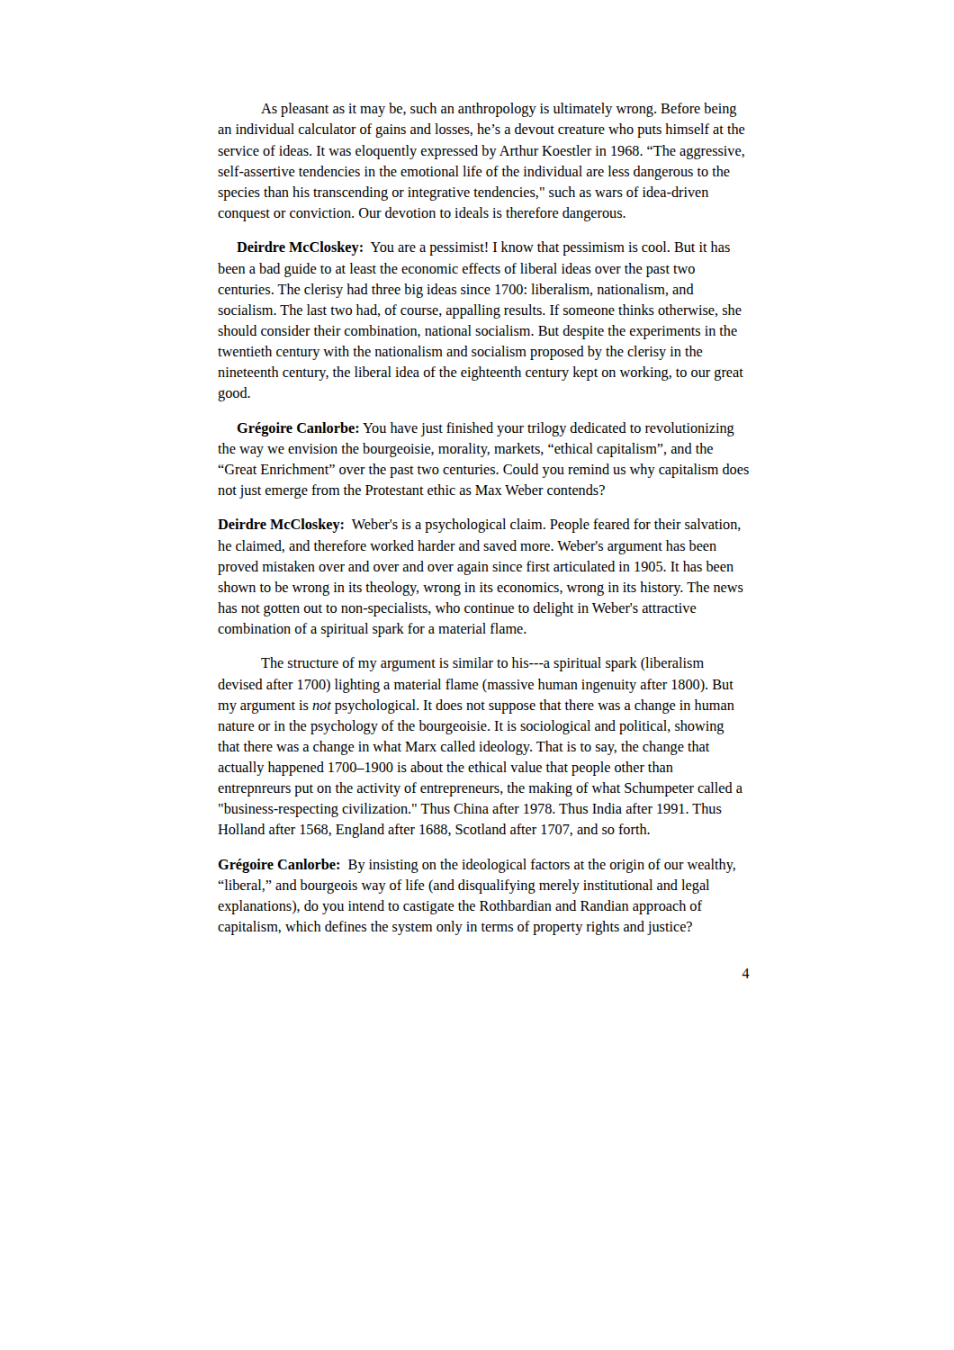As pleasant as it may be, such an anthropology is ultimately wrong. Before being an individual calculator of gains and losses, he’s a devout creature who puts himself at the service of ideas. It was eloquently expressed by Arthur Koestler in 1968. “The aggressive, self-assertive tendencies in the emotional life of the individual are less dangerous to the species than his transcending or integrative tendencies," such as wars of idea-driven conquest or conviction. Our devotion to ideals is therefore dangerous.
Deirdre McCloskey: You are a pessimist! I know that pessimism is cool. But it has been a bad guide to at least the economic effects of liberal ideas over the past two centuries. The clerisy had three big ideas since 1700: liberalism, nationalism, and socialism. The last two had, of course, appalling results. If someone thinks otherwise, she should consider their combination, national socialism. But despite the experiments in the twentieth century with the nationalism and socialism proposed by the clerisy in the nineteenth century, the liberal idea of the eighteenth century kept on working, to our great good.
Grégoire Canlorbe: You have just finished your trilogy dedicated to revolutionizing the way we envision the bourgeoisie, morality, markets, “ethical capitalism”, and the “Great Enrichment” over the past two centuries. Could you remind us why capitalism does not just emerge from the Protestant ethic as Max Weber contends?
Deirdre McCloskey: Weber's is a psychological claim. People feared for their salvation, he claimed, and therefore worked harder and saved more. Weber's argument has been proved mistaken over and over and over again since first articulated in 1905. It has been shown to be wrong in its theology, wrong in its economics, wrong in its history. The news has not gotten out to non-specialists, who continue to delight in Weber's attractive combination of a spiritual spark for a material flame.
The structure of my argument is similar to his---a spiritual spark (liberalism devised after 1700) lighting a material flame (massive human ingenuity after 1800). But my argument is not psychological. It does not suppose that there was a change in human nature or in the psychology of the bourgeoisie. It is sociological and political, showing that there was a change in what Marx called ideology. That is to say, the change that actually happened 1700–1900 is about the ethical value that people other than entrepnreurs put on the activity of entrepreneurs, the making of what Schumpeter called a "business-respecting civilization." Thus China after 1978. Thus India after 1991. Thus Holland after 1568, England after 1688, Scotland after 1707, and so forth.
Grégoire Canlorbe: By insisting on the ideological factors at the origin of our wealthy, “liberal,” and bourgeois way of life (and disqualifying merely institutional and legal explanations), do you intend to castigate the Rothbardian and Randian approach of capitalism, which defines the system only in terms of property rights and justice?
4